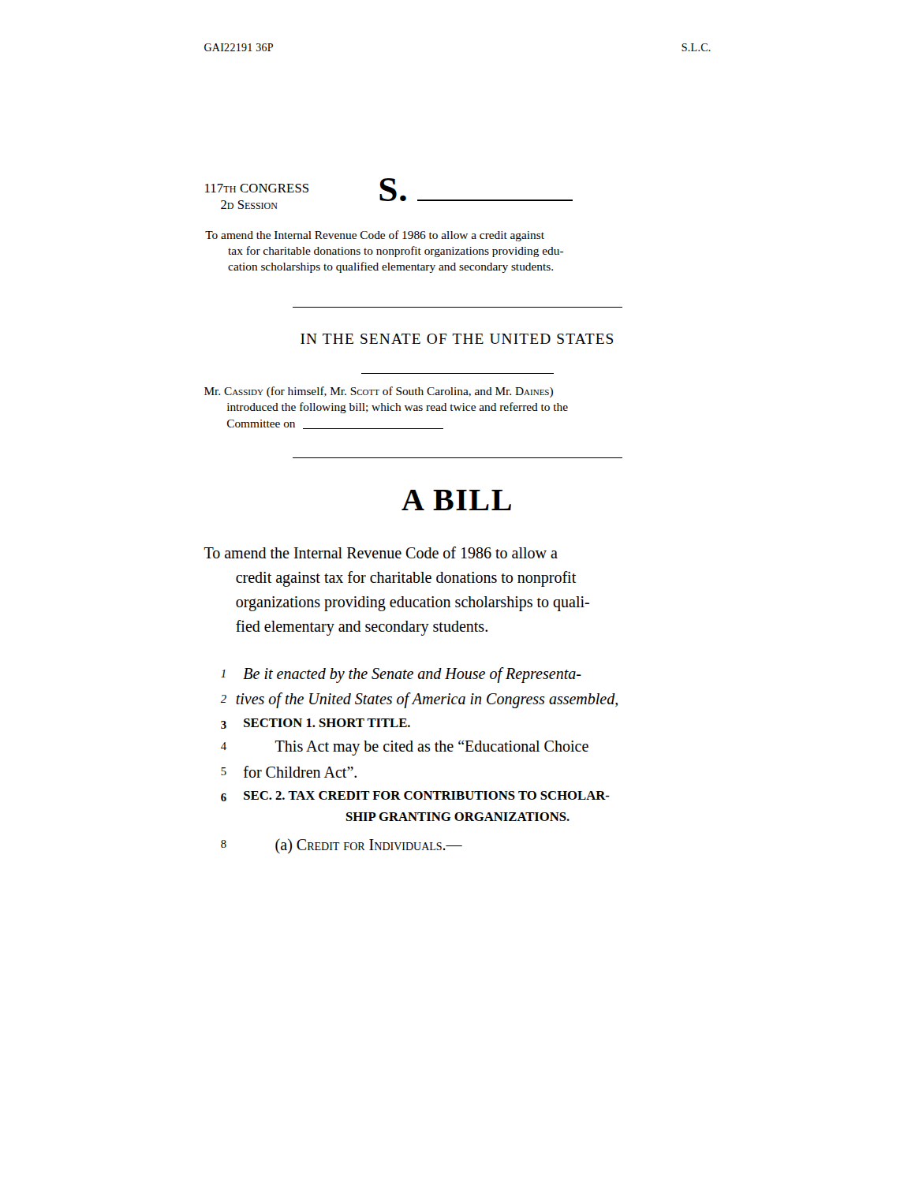GAI22191 36P
S.L.C.
117th CONGRESS
2d Session
S.
To amend the Internal Revenue Code of 1986 to allow a credit against tax for charitable donations to nonprofit organizations providing edu- cation scholarships to qualified elementary and secondary students.
IN THE SENATE OF THE UNITED STATES
Mr. Cassidy (for himself, Mr. Scott of South Carolina, and Mr. Daines) introduced the following bill; which was read twice and referred to the Committee on
A BILL
To amend the Internal Revenue Code of 1986 to allow a
credit against tax for charitable donations to nonprofit
organizations providing education scholarships to quali-
fied elementary and secondary students.
Be it enacted by the Senate and House of Representa-
tives of the United States of America in Congress assembled,
SECTION 1. SHORT TITLE.
This Act may be cited as the “Educational Choice
for Children Act”.
SEC. 2. TAX CREDIT FOR CONTRIBUTIONS TO SCHOLAR-
SHIP GRANTING ORGANIZATIONS.
(a) Credit for Individuals.—